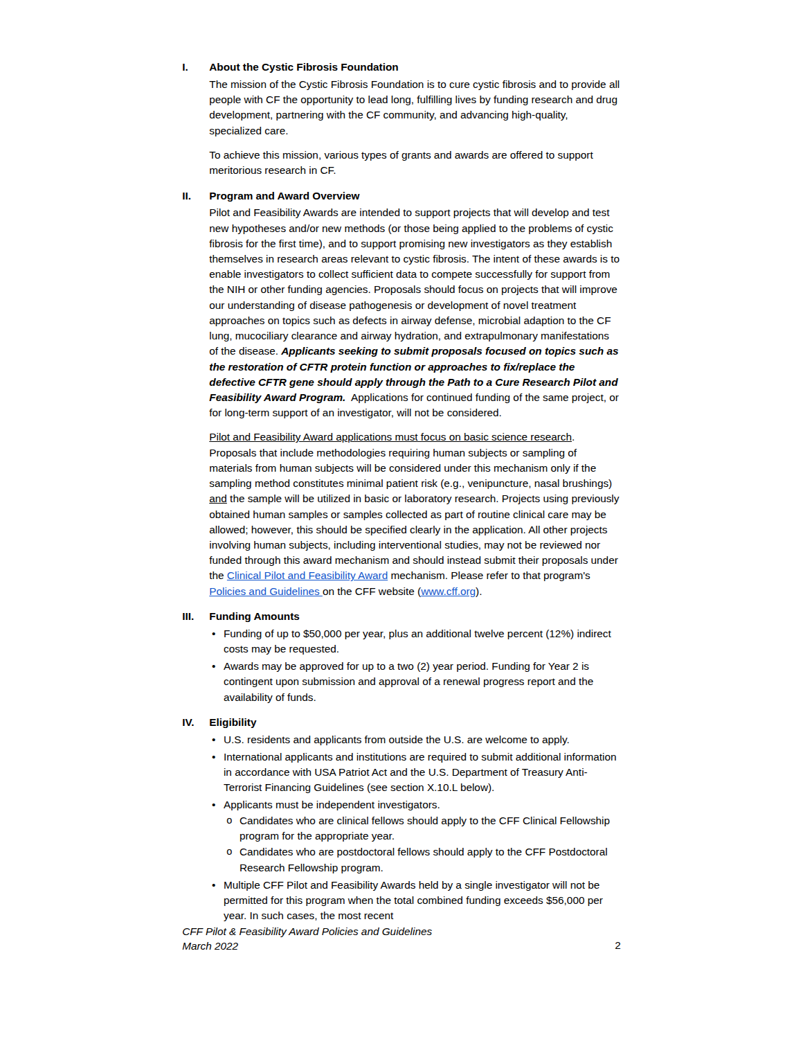I.
About the Cystic Fibrosis Foundation
The mission of the Cystic Fibrosis Foundation is to cure cystic fibrosis and to provide all people with CF the opportunity to lead long, fulfilling lives by funding research and drug development, partnering with the CF community, and advancing high-quality, specialized care.
To achieve this mission, various types of grants and awards are offered to support meritorious research in CF.
II.
Program and Award Overview
Pilot and Feasibility Awards are intended to support projects that will develop and test new hypotheses and/or new methods (or those being applied to the problems of cystic fibrosis for the first time), and to support promising new investigators as they establish themselves in research areas relevant to cystic fibrosis. The intent of these awards is to enable investigators to collect sufficient data to compete successfully for support from the NIH or other funding agencies. Proposals should focus on projects that will improve our understanding of disease pathogenesis or development of novel treatment approaches on topics such as defects in airway defense, microbial adaption to the CF lung, mucociliary clearance and airway hydration, and extrapulmonary manifestations of the disease. Applicants seeking to submit proposals focused on topics such as the restoration of CFTR protein function or approaches to fix/replace the defective CFTR gene should apply through the Path to a Cure Research Pilot and Feasibility Award Program. Applications for continued funding of the same project, or for long-term support of an investigator, will not be considered.
Pilot and Feasibility Award applications must focus on basic science research. Proposals that include methodologies requiring human subjects or sampling of materials from human subjects will be considered under this mechanism only if the sampling method constitutes minimal patient risk (e.g., venipuncture, nasal brushings) and the sample will be utilized in basic or laboratory research. Projects using previously obtained human samples or samples collected as part of routine clinical care may be allowed; however, this should be specified clearly in the application. All other projects involving human subjects, including interventional studies, may not be reviewed nor funded through this award mechanism and should instead submit their proposals under the Clinical Pilot and Feasibility Award mechanism. Please refer to that program's Policies and Guidelines on the CFF website (www.cff.org).
III.
Funding Amounts
Funding of up to $50,000 per year, plus an additional twelve percent (12%) indirect costs may be requested.
Awards may be approved for up to a two (2) year period. Funding for Year 2 is contingent upon submission and approval of a renewal progress report and the availability of funds.
IV.
Eligibility
U.S. residents and applicants from outside the U.S. are welcome to apply.
International applicants and institutions are required to submit additional information in accordance with USA Patriot Act and the U.S. Department of Treasury Anti-Terrorist Financing Guidelines (see section X.10.L below).
Applicants must be independent investigators.
Candidates who are clinical fellows should apply to the CFF Clinical Fellowship program for the appropriate year.
Candidates who are postdoctoral fellows should apply to the CFF Postdoctoral Research Fellowship program.
Multiple CFF Pilot and Feasibility Awards held by a single investigator will not be permitted for this program when the total combined funding exceeds $56,000 per year. In such cases, the most recent
CFF Pilot & Feasibility Award Policies and Guidelines
March 2022
2